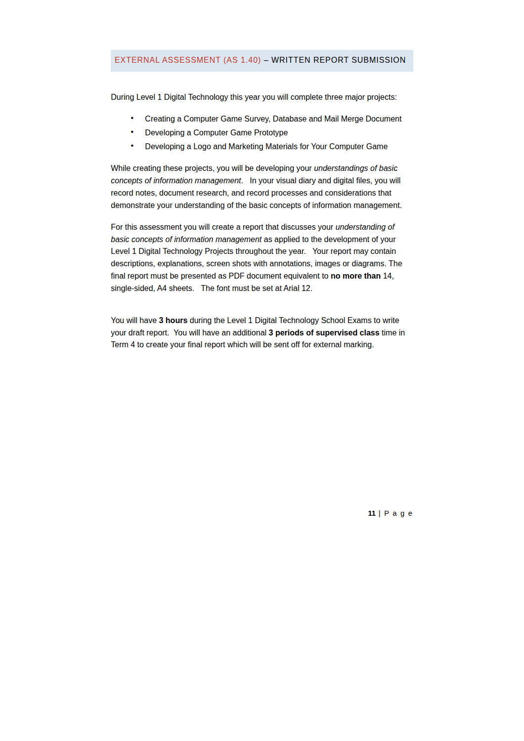EXTERNAL ASSESSMENT (AS 1.40) – WRITTEN REPORT SUBMISSION
During Level 1 Digital Technology this year you will complete three major projects:
Creating a Computer Game Survey, Database and Mail Merge Document
Developing a Computer Game Prototype
Developing a Logo and Marketing Materials for Your Computer Game
While creating these projects, you will be developing your understandings of basic concepts of information management. In your visual diary and digital files, you will record notes, document research, and record processes and considerations that demonstrate your understanding of the basic concepts of information management.
For this assessment you will create a report that discusses your understanding of basic concepts of information management as applied to the development of your Level 1 Digital Technology Projects throughout the year. Your report may contain descriptions, explanations, screen shots with annotations, images or diagrams. The final report must be presented as PDF document equivalent to no more than 14, single-sided, A4 sheets. The font must be set at Arial 12.
You will have 3 hours during the Level 1 Digital Technology School Exams to write your draft report. You will have an additional 3 periods of supervised class time in Term 4 to create your final report which will be sent off for external marking.
11 | P a g e